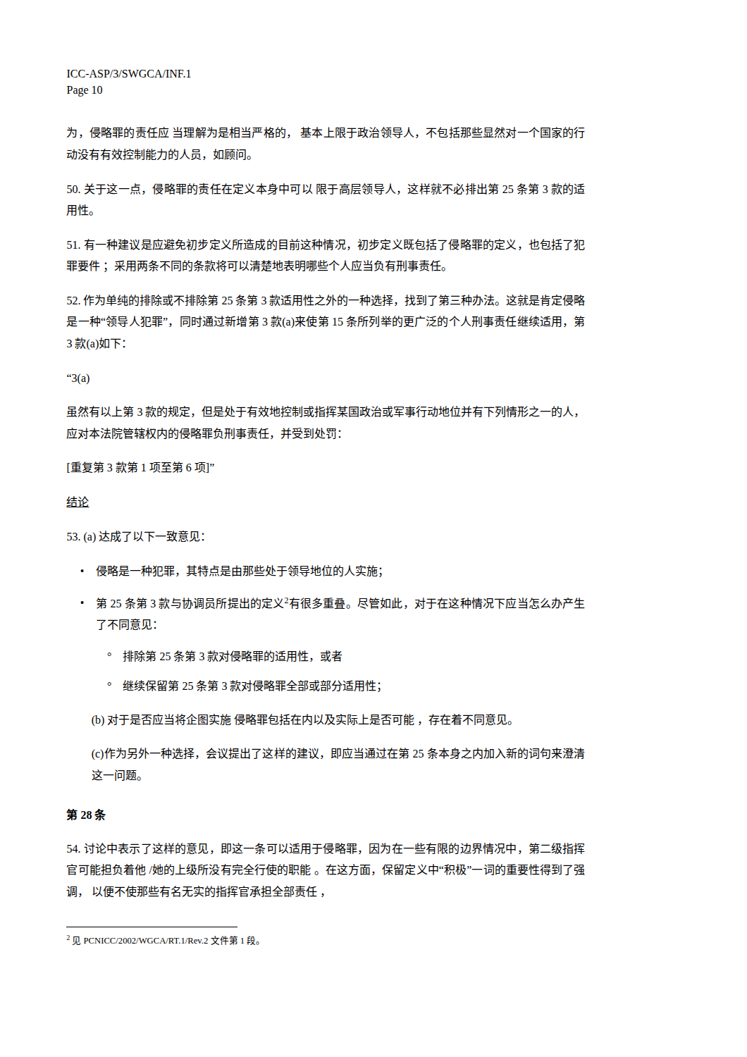ICC-ASP/3/SWGCA/INF.1
Page 10
为，侵略罪的责任应 当理解为是相当严格的， 基本上限于政治领导人，不包括那些显然对一个国家的行动没有有效控制能力的人员，如顾问。
50. 关于这一点，侵略罪的责任在定义本身中可以 限于高层领导人，这样就不必排出第 25 条第 3 款的适用性。
51. 有一种建议是应避免初步定义所造成的目前这种情况，初步定义既包括了侵略罪的定义，也包括了犯罪要件 ；采用两条不同的条款将可以清楚地表明哪些个人应当负有刑事责任。
52. 作为单纯的排除或不排除第 25 条第 3 款适用性之外的一种选择，找到了第三种办法。这就是肯定侵略是一种“领导人犯罪”，同时通过新增第 3 款(a)来使第 15 条所列举的更广泛的个人刑事责任继续适用，第 3 款(a)如下：
“3(a)
虽然有以上第 3 款的规定，但是处于有效地控制或指挥某国政治或军事行动地位并有下列情形之一的人，应对本法院管辖权内的侵略罪负刑事责任，并受到处罚：
[重复第 3 款第 1 项至第 6 项]”
结论
53. (a) 达成了以下一致意见：
侵略是一种犯罪，其特点是由那些处于领导地位的人实施；
第 25 条第 3 款与协调员所提出的定义2有很多重叠。尽管如此，对于在这种情况下应当怎么办产生了不同意见：
排除第 25 条第 3 款对侵略罪的适用性，或者
继续保留第 25 条第 3 款对侵略罪全部或部分适用性；
(b) 对于是否应当将企图实施 侵略罪包括在内以及实际上是否可能 ，存在着不同意见。
(c)作为另外一种选择，会议提出了这样的建议，即应当通过在第 25 条本身之内加入新的词句来澄清这一问题。
第 28 条
54. 讨论中表示了这样的意见，即这一条可以适用于侵略罪，因为在一些有限的边界情况中，第二级指挥官可能担负着他 /她的上级所没有完全行使的职能 。在这方面，保留定义中“积极”一词的重要性得到了强调， 以便不使那些有名无实的指挥官承担全部责任 ，
2 见 PCNICC/2002/WGCA/RT.1/Rev.2 文件第 1 段。